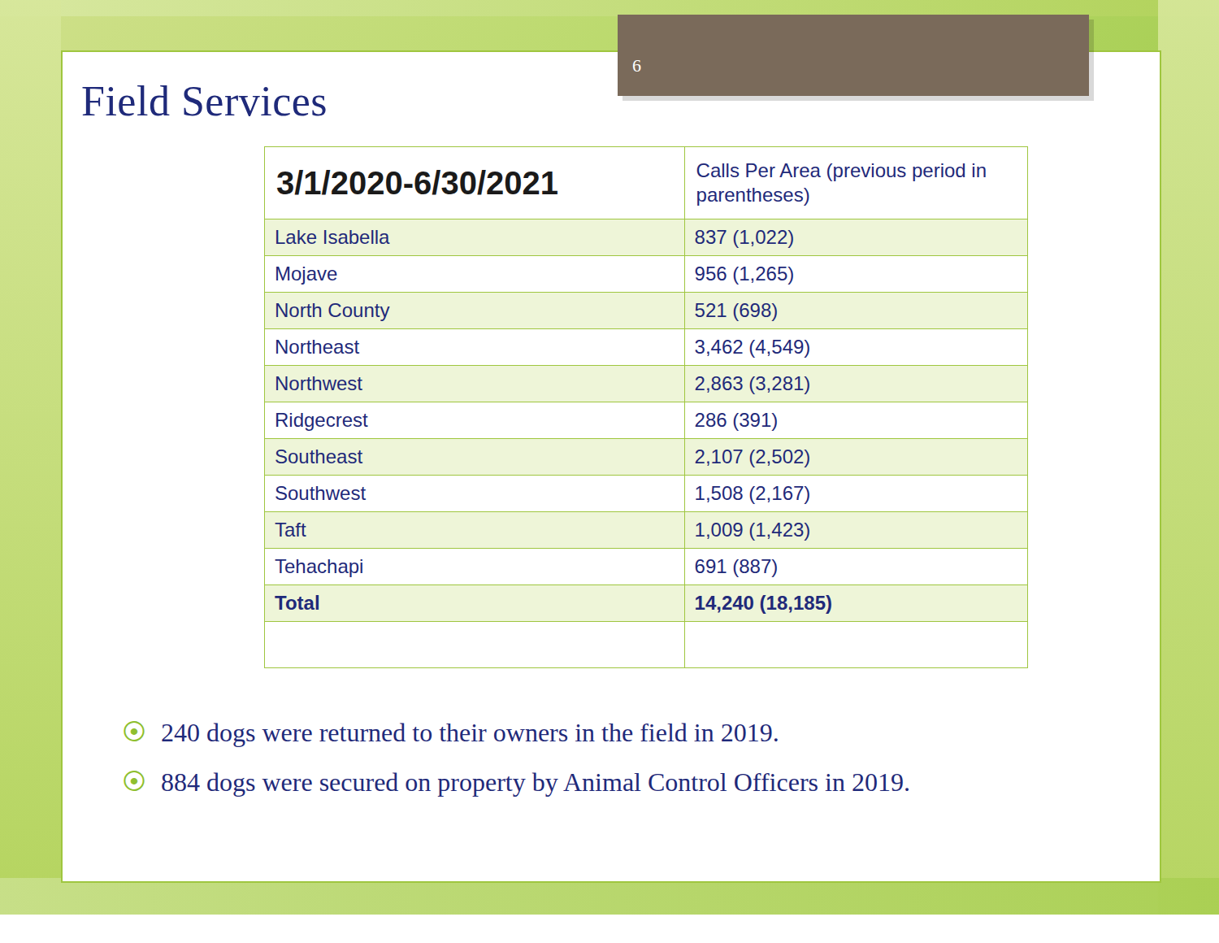6
Field Services
| 3/1/2020-6/30/2021 | Calls Per Area (previous period in parentheses) |
| --- | --- |
| Lake Isabella | 837 (1,022) |
| Mojave | 956 (1,265) |
| North County | 521 (698) |
| Northeast | 3,462 (4,549) |
| Northwest | 2,863 (3,281) |
| Ridgecrest | 286 (391) |
| Southeast | 2,107 (2,502) |
| Southwest | 1,508 (2,167) |
| Taft | 1,009 (1,423) |
| Tehachapi | 691 (887) |
| Total | 14,240 (18,185) |
⦿
240 dogs were returned to their owners in the field in 2019.
⦿
884 dogs were secured on property by Animal Control Officers in 2019.